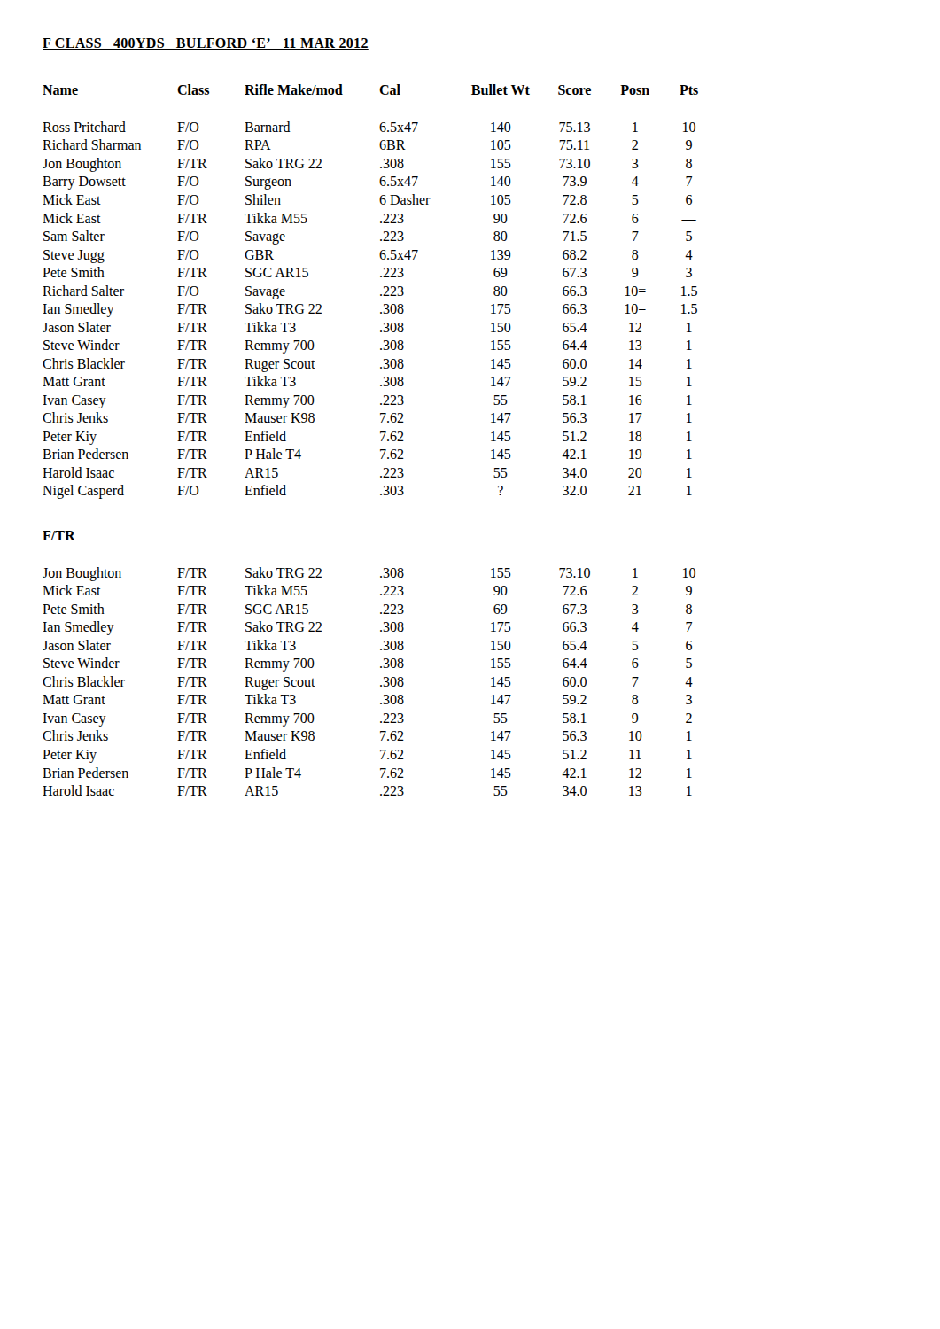F CLASS 400YDS BULFORD ‘E’ 11 MAR 2012
| Name | Class | Rifle Make/mod | Cal | Bullet Wt | Score | Posn | Pts |
| --- | --- | --- | --- | --- | --- | --- | --- |
| Ross Pritchard | F/O | Barnard | 6.5x47 | 140 | 75.13 | 1 | 10 |
| Richard Sharman | F/O | RPA | 6BR | 105 | 75.11 | 2 | 9 |
| Jon Boughton | F/TR | Sako TRG 22 | .308 | 155 | 73.10 | 3 | 8 |
| Barry Dowsett | F/O | Surgeon | 6.5x47 | 140 | 73.9 | 4 | 7 |
| Mick East | F/O | Shilen | 6 Dasher | 105 | 72.8 | 5 | 6 |
| Mick East | F/TR | Tikka M55 | .223 | 90 | 72.6 | 6 | — |
| Sam Salter | F/O | Savage | .223 | 80 | 71.5 | 7 | 5 |
| Steve Jugg | F/O | GBR | 6.5x47 | 139 | 68.2 | 8 | 4 |
| Pete Smith | F/TR | SGC AR15 | .223 | 69 | 67.3 | 9 | 3 |
| Richard Salter | F/O | Savage | .223 | 80 | 66.3 | 10= | 1.5 |
| Ian Smedley | F/TR | Sako TRG 22 | .308 | 175 | 66.3 | 10= | 1.5 |
| Jason Slater | F/TR | Tikka T3 | .308 | 150 | 65.4 | 12 | 1 |
| Steve Winder | F/TR | Remmy 700 | .308 | 155 | 64.4 | 13 | 1 |
| Chris Blackler | F/TR | Ruger Scout | .308 | 145 | 60.0 | 14 | 1 |
| Matt Grant | F/TR | Tikka T3 | .308 | 147 | 59.2 | 15 | 1 |
| Ivan Casey | F/TR | Remmy 700 | .223 | 55 | 58.1 | 16 | 1 |
| Chris Jenks | F/TR | Mauser K98 | 7.62 | 147 | 56.3 | 17 | 1 |
| Peter Kiy | F/TR | Enfield | 7.62 | 145 | 51.2 | 18 | 1 |
| Brian Pedersen | F/TR | P Hale T4 | 7.62 | 145 | 42.1 | 19 | 1 |
| Harold Isaac | F/TR | AR15 | .223 | 55 | 34.0 | 20 | 1 |
| Nigel Casperd | F/O | Enfield | .303 | ? | 32.0 | 21 | 1 |
| F/TR |
| Jon Boughton | F/TR | Sako TRG 22 | .308 | 155 | 73.10 | 1 | 10 |
| Mick East | F/TR | Tikka M55 | .223 | 90 | 72.6 | 2 | 9 |
| Pete Smith | F/TR | SGC AR15 | .223 | 69 | 67.3 | 3 | 8 |
| Ian Smedley | F/TR | Sako TRG 22 | .308 | 175 | 66.3 | 4 | 7 |
| Jason Slater | F/TR | Tikka T3 | .308 | 150 | 65.4 | 5 | 6 |
| Steve Winder | F/TR | Remmy 700 | .308 | 155 | 64.4 | 6 | 5 |
| Chris Blackler | F/TR | Ruger Scout | .308 | 145 | 60.0 | 7 | 4 |
| Matt Grant | F/TR | Tikka T3 | .308 | 147 | 59.2 | 8 | 3 |
| Ivan Casey | F/TR | Remmy 700 | .223 | 55 | 58.1 | 9 | 2 |
| Chris Jenks | F/TR | Mauser K98 | 7.62 | 147 | 56.3 | 10 | 1 |
| Peter Kiy | F/TR | Enfield | 7.62 | 145 | 51.2 | 11 | 1 |
| Brian Pedersen | F/TR | P Hale T4 | 7.62 | 145 | 42.1 | 12 | 1 |
| Harold Isaac | F/TR | AR15 | .223 | 55 | 34.0 | 13 | 1 |